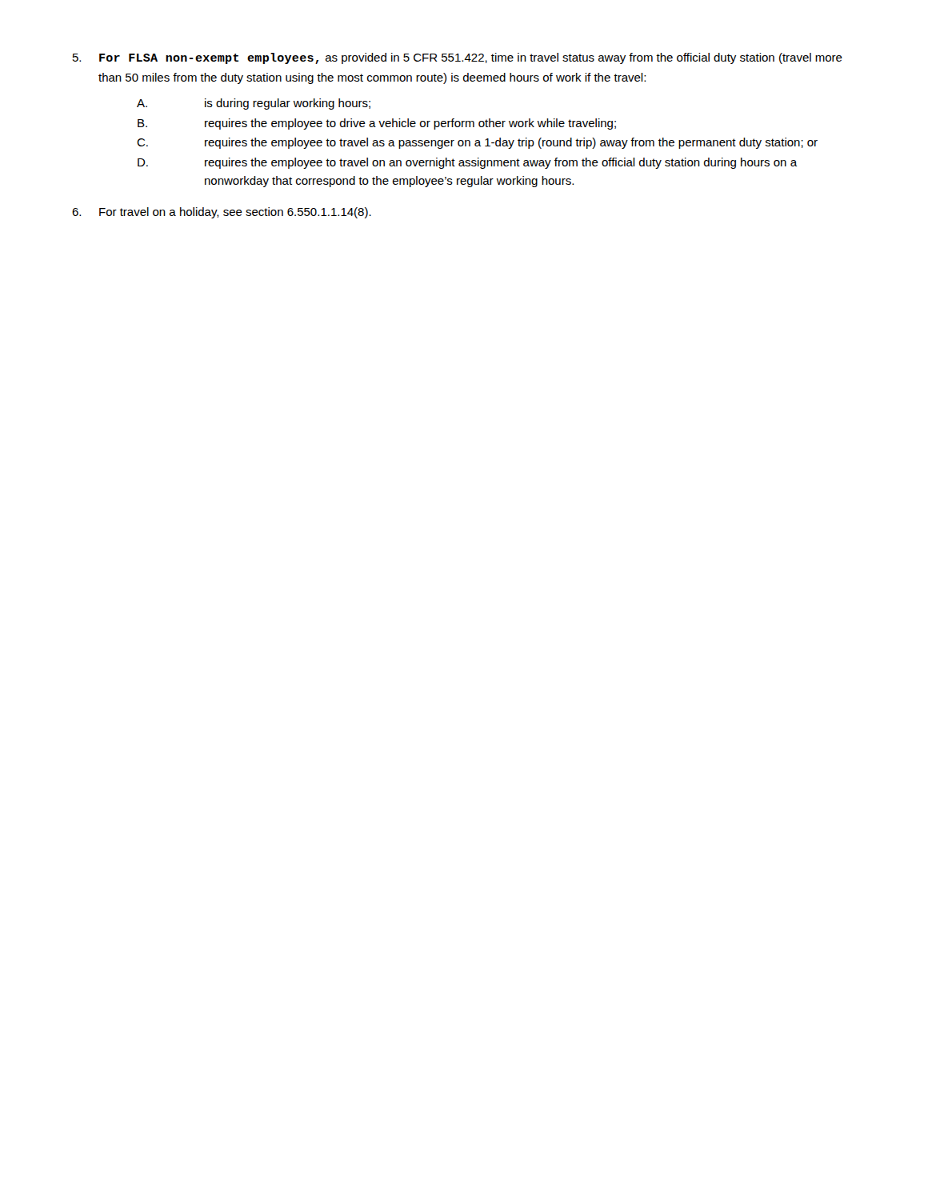5.
For FLSA non-exempt employees, as provided in 5 CFR 551.422, time in travel status away from the official duty station (travel more than 50 miles from the duty station using the most common route) is deemed hours of work if the travel:
A.
is during regular working hours;
B.
requires the employee to drive a vehicle or perform other work while traveling;
C.
requires the employee to travel as a passenger on a 1-day trip (round trip) away from the permanent duty station; or
D.
requires the employee to travel on an overnight assignment away from the official duty station during hours on a nonworkday that correspond to the employee’s regular working hours.
6.
For travel on a holiday, see section 6.550.1.1.14(8).